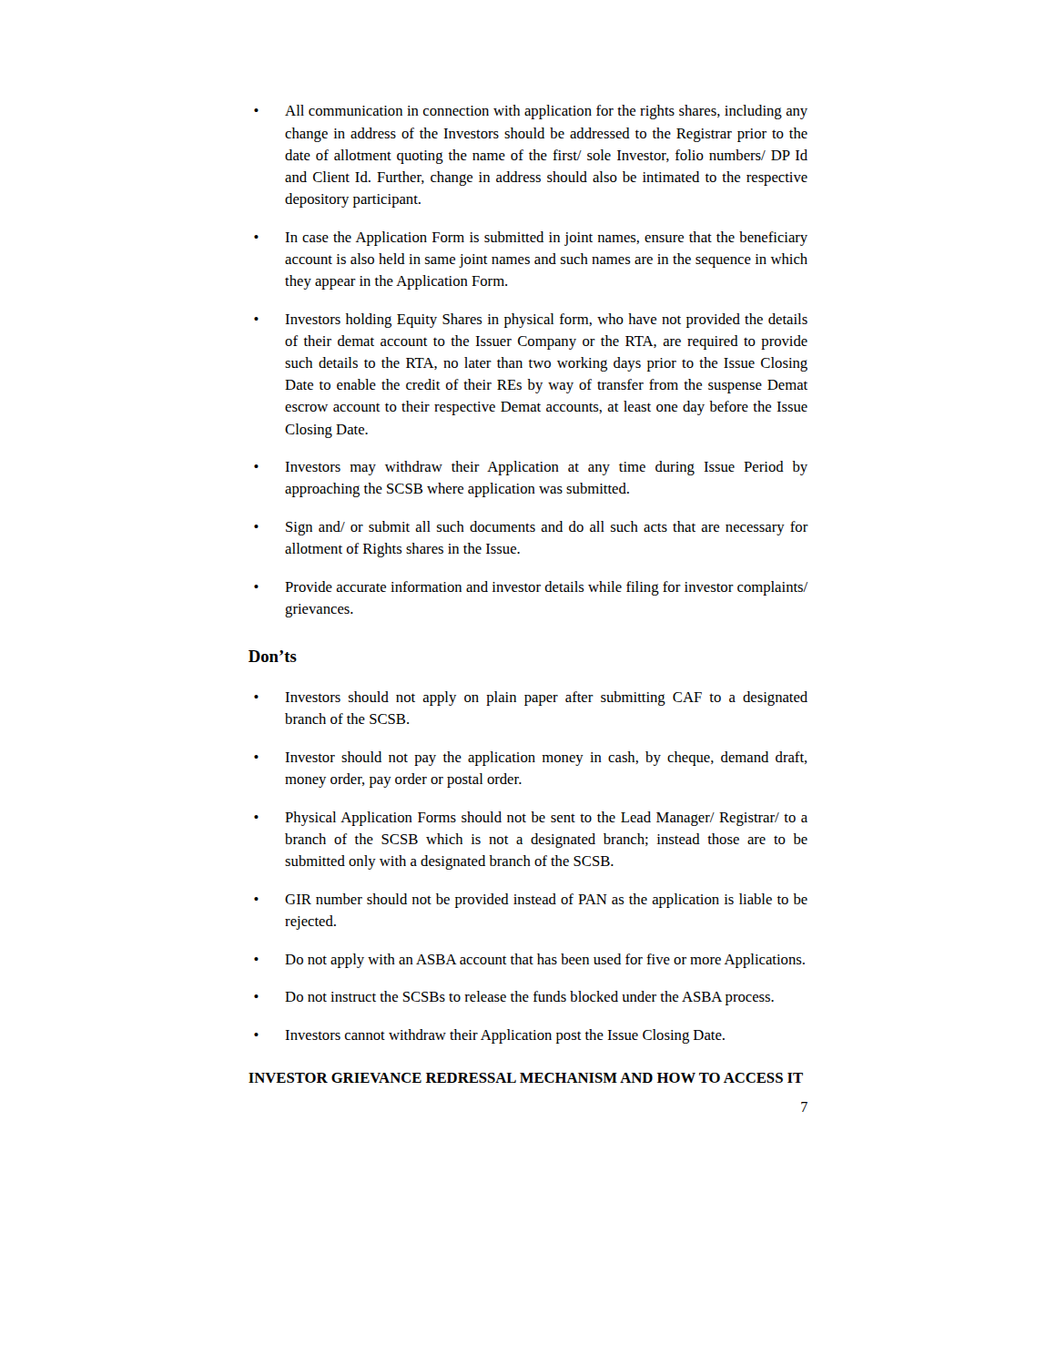All communication in connection with application for the rights shares, including any change in address of the Investors should be addressed to the Registrar prior to the date of allotment quoting the name of the first/ sole Investor, folio numbers/ DP Id and Client Id. Further, change in address should also be intimated to the respective depository participant.
In case the Application Form is submitted in joint names, ensure that the beneficiary account is also held in same joint names and such names are in the sequence in which they appear in the Application Form.
Investors holding Equity Shares in physical form, who have not provided the details of their demat account to the Issuer Company or the RTA, are required to provide such details to the RTA, no later than two working days prior to the Issue Closing Date to enable the credit of their REs by way of transfer from the suspense Demat escrow account to their respective Demat accounts, at least one day before the Issue Closing Date.
Investors may withdraw their Application at any time during Issue Period by approaching the SCSB where application was submitted.
Sign and/ or submit all such documents and do all such acts that are necessary for allotment of Rights shares in the Issue.
Provide accurate information and investor details while filing for investor complaints/ grievances.
Don’ts
Investors should not apply on plain paper after submitting CAF to a designated branch of the SCSB.
Investor should not pay the application money in cash, by cheque, demand draft, money order, pay order or postal order.
Physical Application Forms should not be sent to the Lead Manager/ Registrar/ to a branch of the SCSB which is not a designated branch; instead those are to be submitted only with a designated branch of the SCSB.
GIR number should not be provided instead of PAN as the application is liable to be rejected.
Do not apply with an ASBA account that has been used for five or more Applications.
Do not instruct the SCSBs to release the funds blocked under the ASBA process.
Investors cannot withdraw their Application post the Issue Closing Date.
INVESTOR GRIEVANCE REDRESSAL MECHANISM AND HOW TO ACCESS IT
7